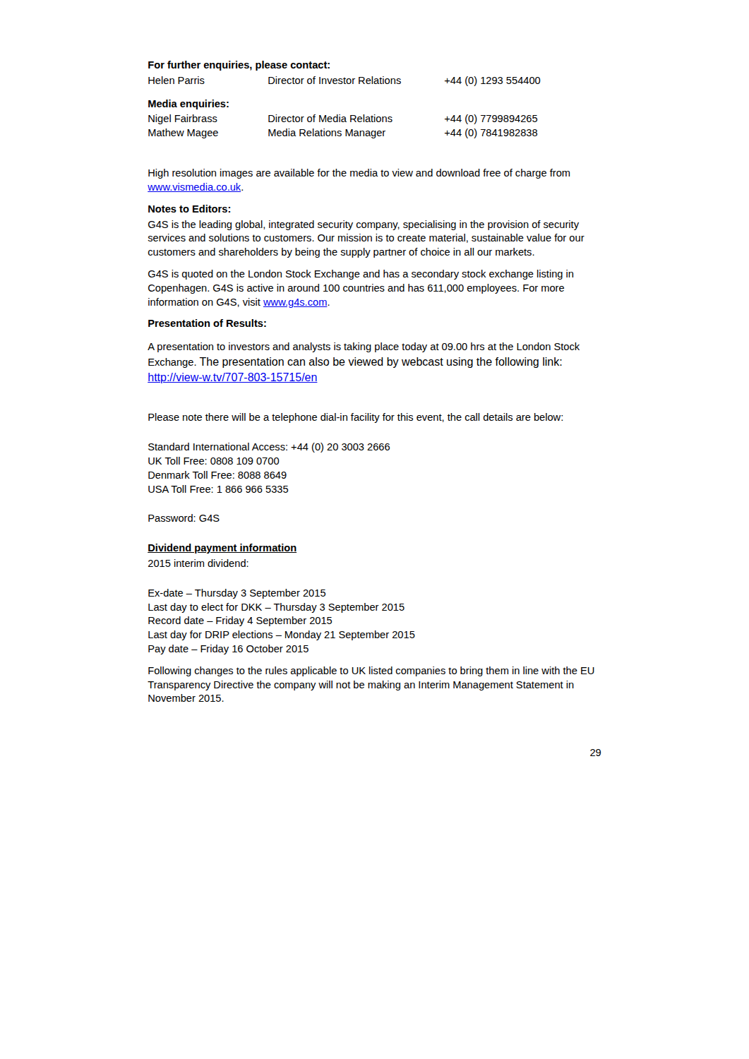For further enquiries, please contact:
| Helen Parris | Director of Investor Relations | +44 (0) 1293 554400 |
| Media enquiries: |
| Nigel Fairbrass | Director of Media Relations | +44 (0) 7799894265 |
| Mathew Magee | Media Relations Manager | +44 (0) 7841982838 |
High resolution images are available for the media to view and download free of charge from www.vismedia.co.uk.
Notes to Editors:
G4S is the leading global, integrated security company, specialising in the provision of security services and solutions to customers. Our mission is to create material, sustainable value for our customers and shareholders by being the supply partner of choice in all our markets.
G4S is quoted on the London Stock Exchange and has a secondary stock exchange listing in Copenhagen. G4S is active in around 100 countries and has 611,000 employees. For more information on G4S, visit www.g4s.com.
Presentation of Results:
A presentation to investors and analysts is taking place today at 09.00 hrs at the London Stock Exchange. The presentation can also be viewed by webcast using the following link: http://view-w.tv/707-803-15715/en
Please note there will be a telephone dial-in facility for this event, the call details are below:
Standard International Access: +44 (0) 20 3003 2666
UK Toll Free: 0808 109 0700
Denmark Toll Free: 8088 8649
USA Toll Free: 1 866 966 5335
Password: G4S
Dividend payment information
2015 interim dividend:
Ex-date – Thursday 3 September 2015
Last day to elect for DKK – Thursday 3 September 2015
Record date – Friday 4 September 2015
Last day for DRIP elections – Monday 21 September 2015
Pay date – Friday 16 October 2015
Following changes to the rules applicable to UK listed companies to bring them in line with the EU Transparency Directive the company will not be making an Interim Management Statement in November 2015.
29